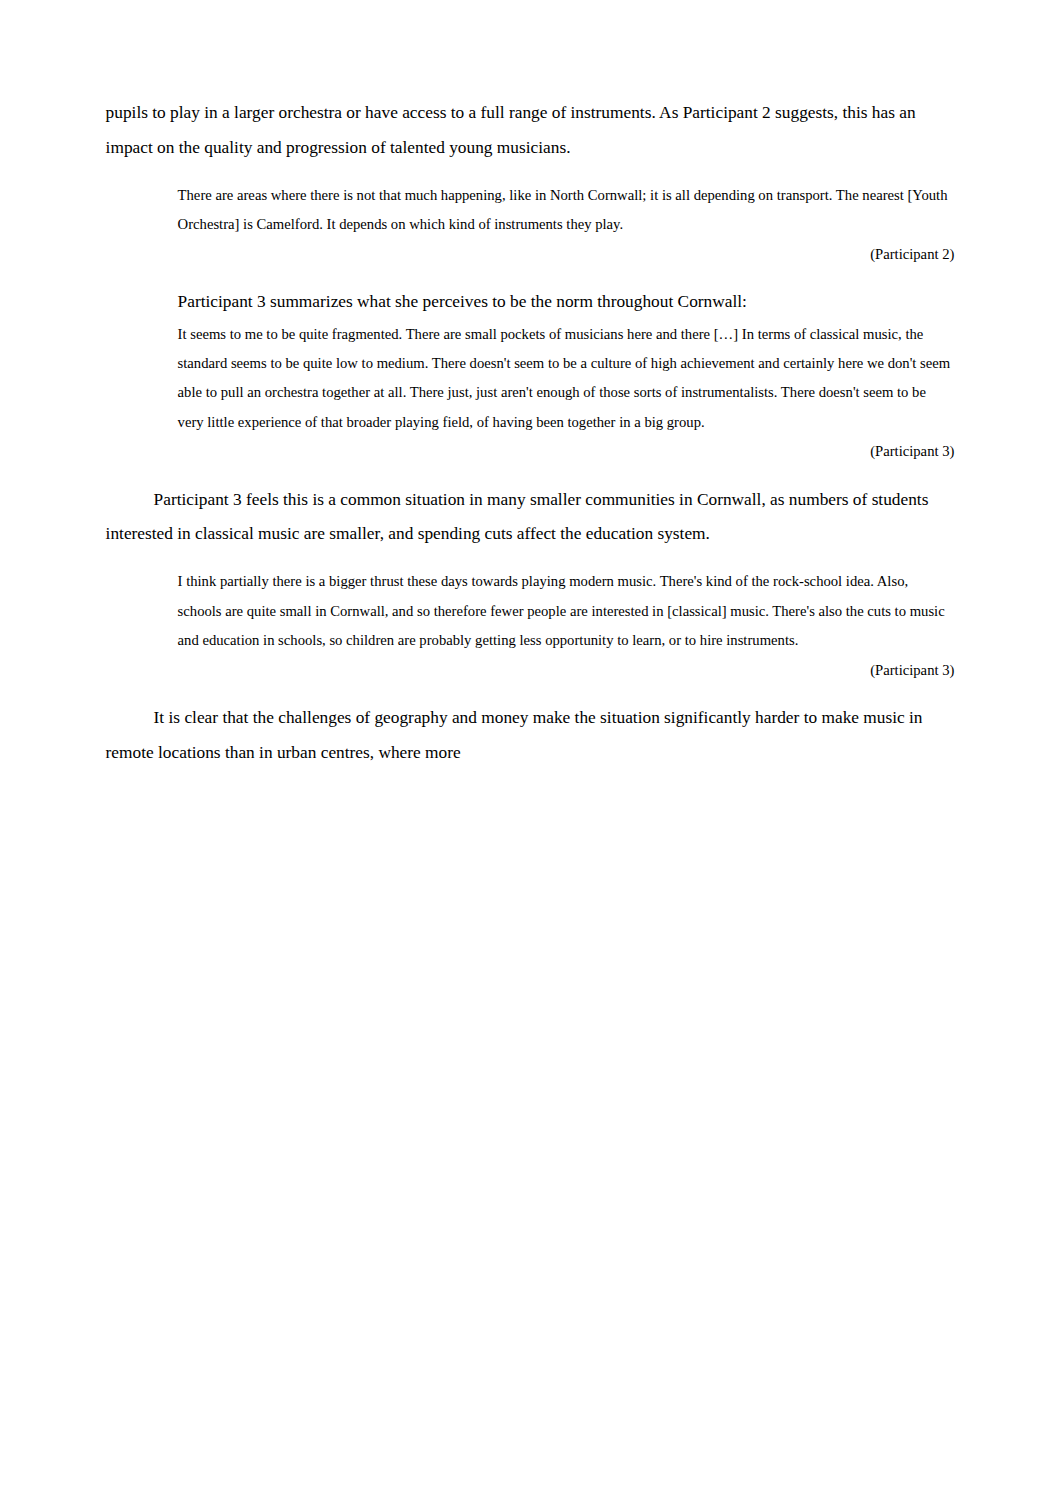pupils to play in a larger orchestra or have access to a full range of instruments. As Participant 2 suggests, this has an impact on the quality and progression of talented young musicians.
There are areas where there is not that much happening, like in North Cornwall; it is all depending on transport. The nearest [Youth Orchestra] is Camelford. It depends on which kind of instruments they play.
(Participant 2)
Participant 3 summarizes what she perceives to be the norm throughout Cornwall:
It seems to me to be quite fragmented. There are small pockets of musicians here and there […] In terms of classical music, the standard seems to be quite low to medium. There doesn't seem to be a culture of high achievement and certainly here we don't seem able to pull an orchestra together at all. There just, just aren't enough of those sorts of instrumentalists. There doesn't seem to be very little experience of that broader playing field, of having been together in a big group.
(Participant 3)
Participant 3 feels this is a common situation in many smaller communities in Cornwall, as numbers of students interested in classical music are smaller, and spending cuts affect the education system.
I think partially there is a bigger thrust these days towards playing modern music. There's kind of the rock-school idea. Also, schools are quite small in Cornwall, and so therefore fewer people are interested in [classical] music. There's also the cuts to music and education in schools, so children are probably getting less opportunity to learn, or to hire instruments.
(Participant 3)
It is clear that the challenges of geography and money make the situation significantly harder to make music in remote locations than in urban centres, where more